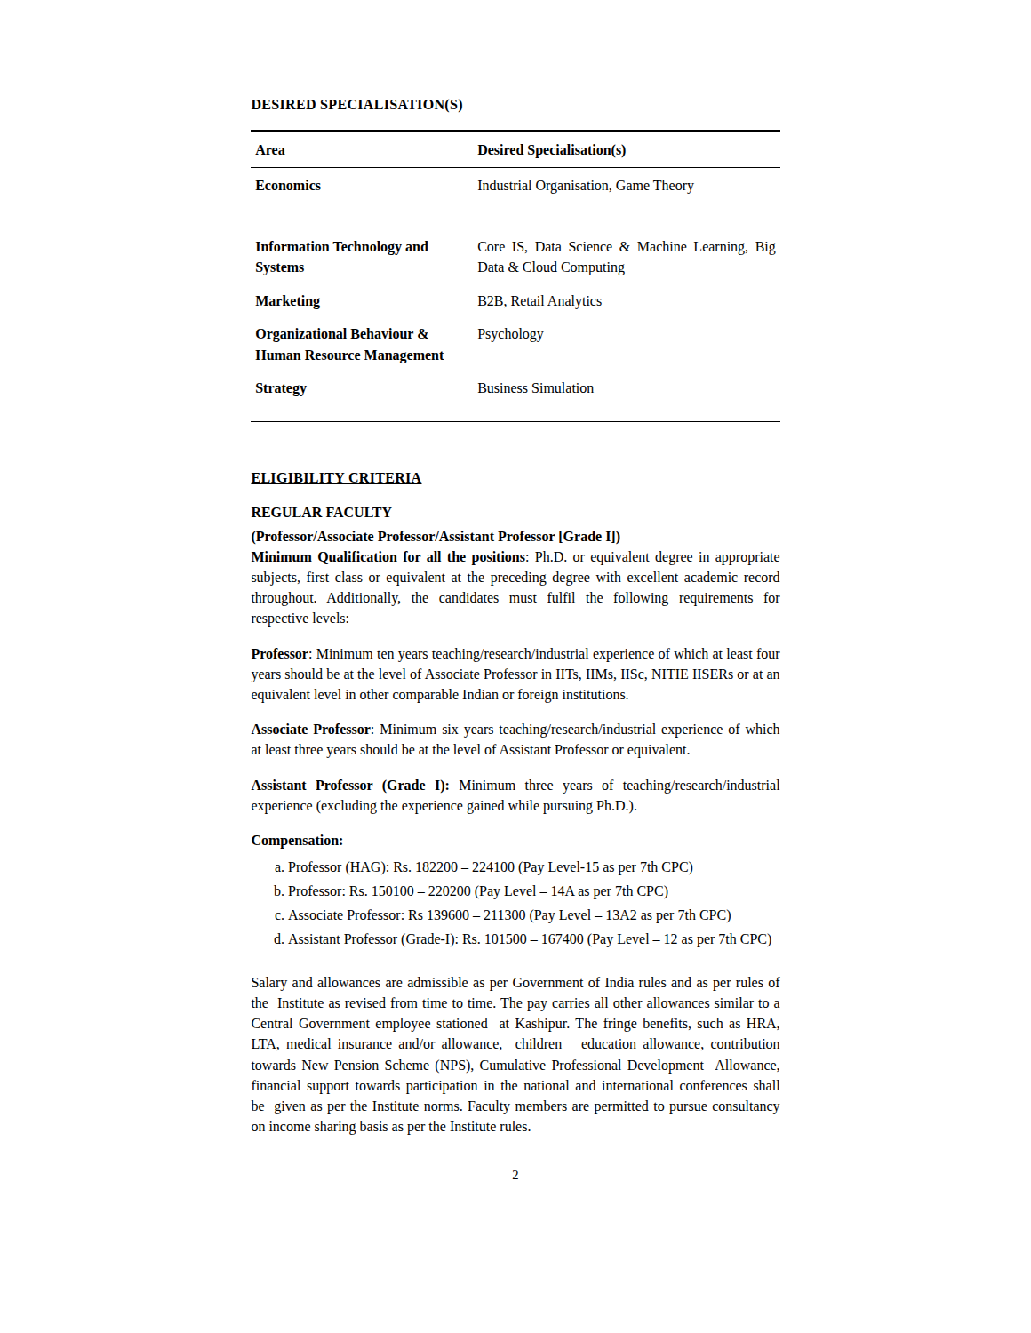DESIRED SPECIALISATION(S)
| Area | Desired Specialisation(s) |
| --- | --- |
| Economics | Industrial Organisation, Game Theory |
| Information Technology and Systems | Core IS, Data Science & Machine Learning, Big Data & Cloud Computing |
| Marketing | B2B, Retail Analytics |
| Organizational Behaviour & Human Resource Management | Psychology |
| Strategy | Business Simulation |
ELIGIBILITY CRITERIA
REGULAR FACULTY
(Professor/Associate Professor/Assistant Professor [Grade I])
Minimum Qualification for all the positions: Ph.D. or equivalent degree in appropriate subjects, first class or equivalent at the preceding degree with excellent academic record throughout. Additionally, the candidates must fulfil the following requirements for respective levels:
Professor: Minimum ten years teaching/research/industrial experience of which at least four years should be at the level of Associate Professor in IITs, IIMs, IISc, NITIE IISERs or at an equivalent level in other comparable Indian or foreign institutions.
Associate Professor: Minimum six years teaching/research/industrial experience of which at least three years should be at the level of Assistant Professor or equivalent.
Assistant Professor (Grade I): Minimum three years of teaching/research/industrial experience (excluding the experience gained while pursuing Ph.D.).
Compensation:
Professor (HAG): Rs. 182200 – 224100 (Pay Level-15 as per 7th CPC)
Professor: Rs. 150100 – 220200 (Pay Level – 14A as per 7th CPC)
Associate Professor: Rs 139600 – 211300 (Pay Level – 13A2 as per 7th CPC)
Assistant Professor (Grade-I): Rs. 101500 – 167400 (Pay Level – 12 as per 7th CPC)
Salary and allowances are admissible as per Government of India rules and as per rules of the Institute as revised from time to time. The pay carries all other allowances similar to a Central Government employee stationed at Kashipur. The fringe benefits, such as HRA, LTA, medical insurance and/or allowance, children education allowance, contribution towards New Pension Scheme (NPS), Cumulative Professional Development Allowance, financial support towards participation in the national and international conferences shall be given as per the Institute norms. Faculty members are permitted to pursue consultancy on income sharing basis as per the Institute rules.
2